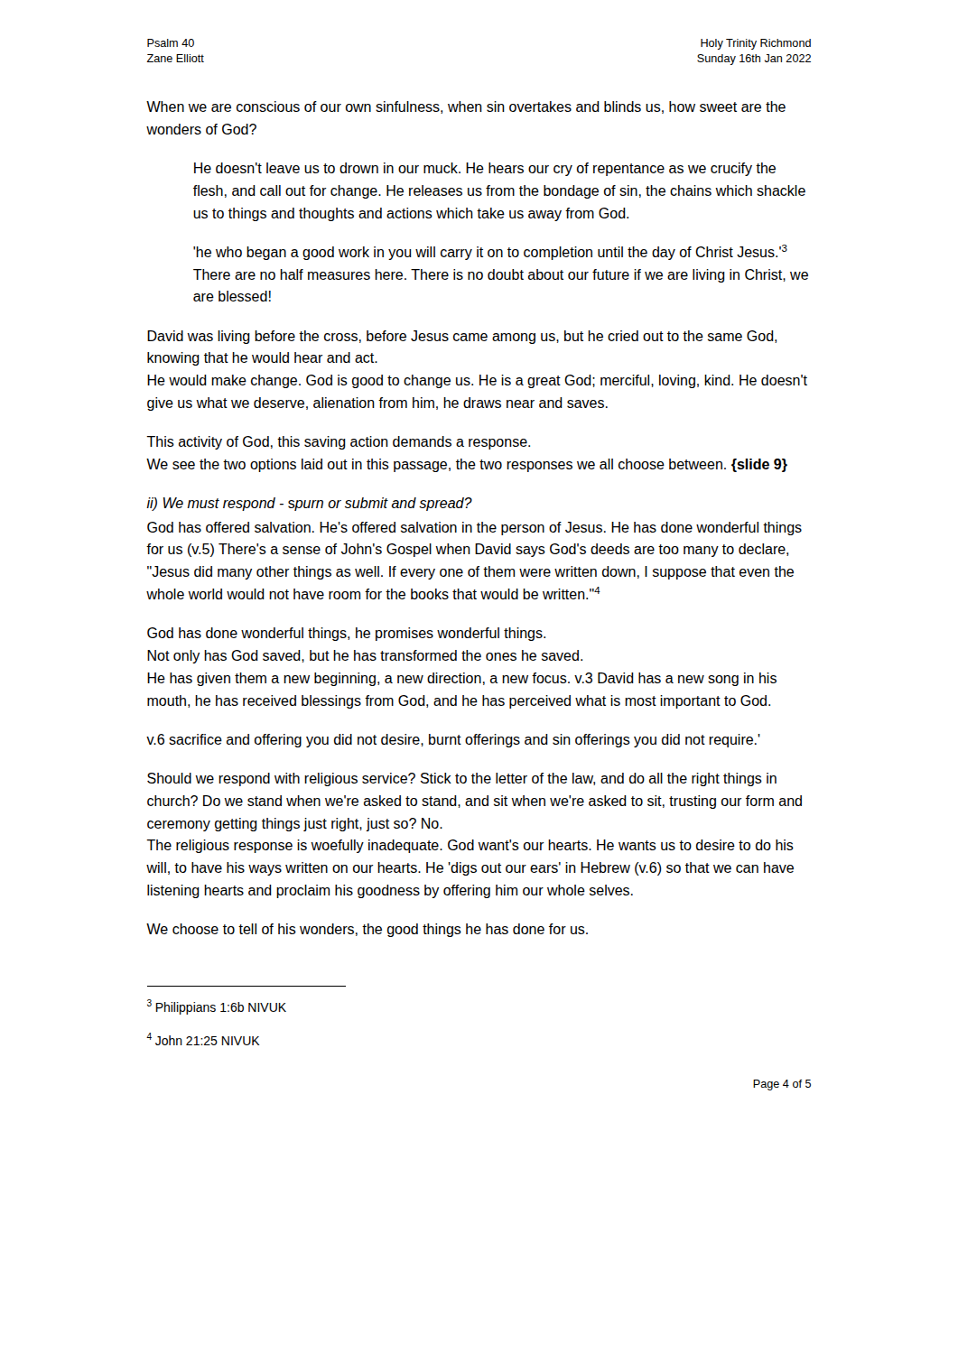Psalm 40 Zane Elliott
Holy Trinity Richmond Sunday 16th Jan 2022
When we are conscious of our own sinfulness, when sin overtakes and blinds us, how sweet are the wonders of God?
He doesn't leave us to drown in our muck. He hears our cry of repentance as we crucify the flesh, and call out for change. He releases us from the bondage of sin, the chains which shackle us to things and thoughts and actions which take us away from God.
'he who began a good work in you will carry it on to completion until the day of Christ Jesus.'3 There are no half measures here. There is no doubt about our future if we are living in Christ, we are blessed!
David was living before the cross, before Jesus came among us, but he cried out to the same God, knowing that he would hear and act.
He would make change. God is good to change us. He is a great God; merciful, loving, kind. He doesn't give us what we deserve, alienation from him, he draws near and saves.
This activity of God, this saving action demands a response.
We see the two options laid out in this passage, the two responses we all choose between. {slide 9}
ii) We must respond - spurn or submit and spread?
God has offered salvation. He's offered salvation in the person of Jesus. He has done wonderful things for us (v.5) There's a sense of John's Gospel when David says God's deeds are too many to declare, "Jesus did many other things as well. If every one of them were written down, I suppose that even the whole world would not have room for the books that would be written."4
God has done wonderful things, he promises wonderful things.
Not only has God saved, but he has transformed the ones he saved.
He has given them a new beginning, a new direction, a new focus. v.3 David has a new song in his mouth, he has received blessings from God, and he has perceived what is most important to God.
v.6 sacrifice and offering you did not desire, burnt offerings and sin offerings you did not require.'
Should we respond with religious service? Stick to the letter of the law, and do all the right things in church? Do we stand when we're asked to stand, and sit when we're asked to sit, trusting our form and ceremony getting things just right, just so? No.
The religious response is woefully inadequate. God want's our hearts. He wants us to desire to do his will, to have his ways written on our hearts. He 'digs out our ears' in Hebrew (v.6) so that we can have listening hearts and proclaim his goodness by offering him our whole selves.
We choose to tell of his wonders, the good things he has done for us.
3Philippians 1:6b NIVUK
4John 21:25 NIVUK
Page 4 of 5